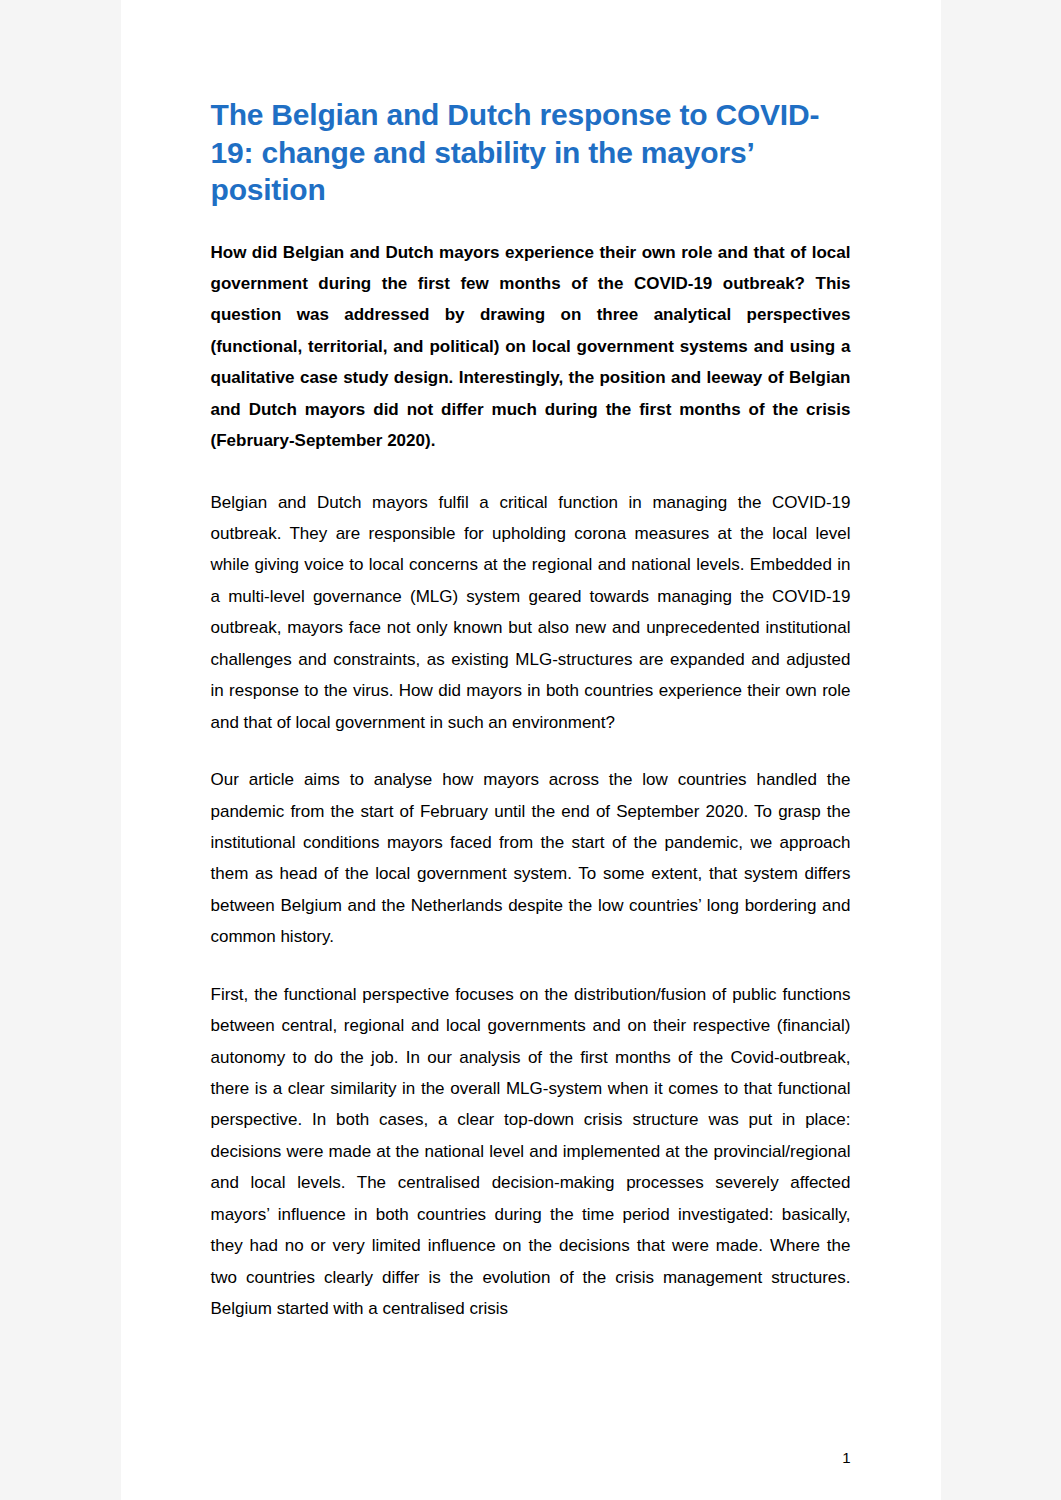The Belgian and Dutch response to COVID-19: change and stability in the mayors’ position
How did Belgian and Dutch mayors experience their own role and that of local government during the first few months of the COVID-19 outbreak? This question was addressed by drawing on three analytical perspectives (functional, territorial, and political) on local government systems and using a qualitative case study design. Interestingly, the position and leeway of Belgian and Dutch mayors did not differ much during the first months of the crisis (February-September 2020).
Belgian and Dutch mayors fulfil a critical function in managing the COVID-19 outbreak. They are responsible for upholding corona measures at the local level while giving voice to local concerns at the regional and national levels. Embedded in a multi-level governance (MLG) system geared towards managing the COVID-19 outbreak, mayors face not only known but also new and unprecedented institutional challenges and constraints, as existing MLG-structures are expanded and adjusted in response to the virus. How did mayors in both countries experience their own role and that of local government in such an environment?
Our article aims to analyse how mayors across the low countries handled the pandemic from the start of February until the end of September 2020. To grasp the institutional conditions mayors faced from the start of the pandemic, we approach them as head of the local government system. To some extent, that system differs between Belgium and the Netherlands despite the low countries’ long bordering and common history.
First, the functional perspective focuses on the distribution/fusion of public functions between central, regional and local governments and on their respective (financial) autonomy to do the job. In our analysis of the first months of the Covid-outbreak, there is a clear similarity in the overall MLG-system when it comes to that functional perspective. In both cases, a clear top-down crisis structure was put in place: decisions were made at the national level and implemented at the provincial/regional and local levels. The centralised decision-making processes severely affected mayors’ influence in both countries during the time period investigated: basically, they had no or very limited influence on the decisions that were made. Where the two countries clearly differ is the evolution of the crisis management structures. Belgium started with a centralised crisis
1